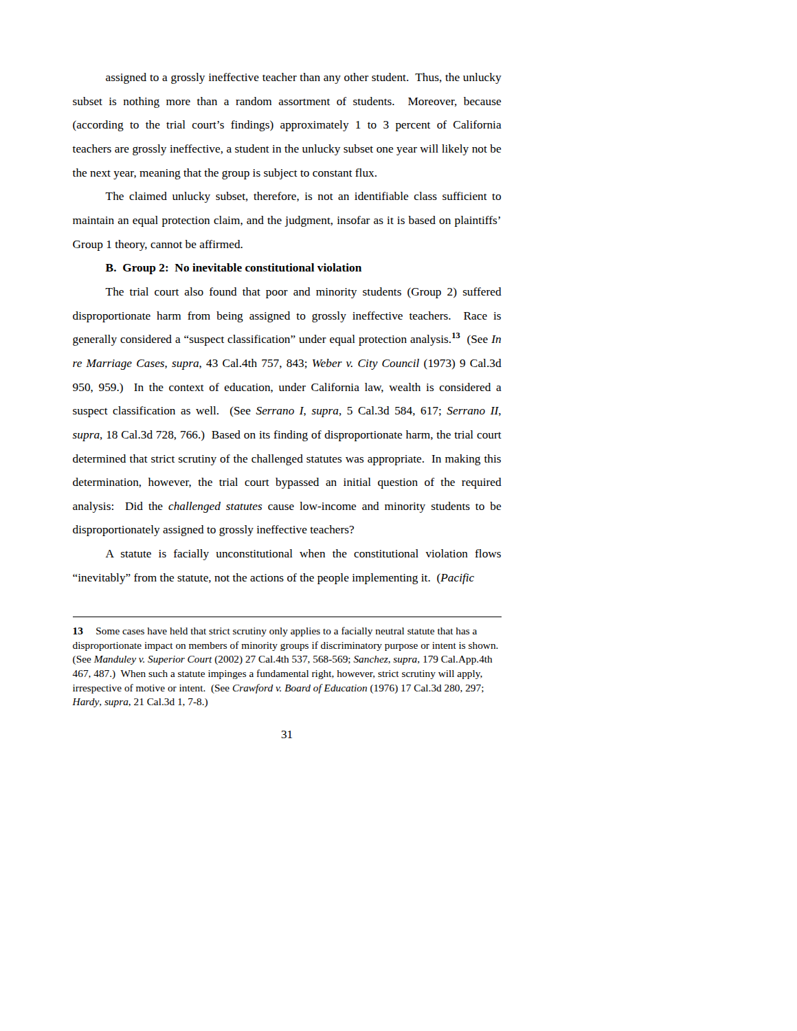assigned to a grossly ineffective teacher than any other student. Thus, the unlucky subset is nothing more than a random assortment of students. Moreover, because (according to the trial court’s findings) approximately 1 to 3 percent of California teachers are grossly ineffective, a student in the unlucky subset one year will likely not be the next year, meaning that the group is subject to constant flux.
The claimed unlucky subset, therefore, is not an identifiable class sufficient to maintain an equal protection claim, and the judgment, insofar as it is based on plaintiffs’ Group 1 theory, cannot be affirmed.
B. Group 2: No inevitable constitutional violation
The trial court also found that poor and minority students (Group 2) suffered disproportionate harm from being assigned to grossly ineffective teachers. Race is generally considered a “suspect classification” under equal protection analysis.13 (See In re Marriage Cases, supra, 43 Cal.4th 757, 843; Weber v. City Council (1973) 9 Cal.3d 950, 959.) In the context of education, under California law, wealth is considered a suspect classification as well. (See Serrano I, supra, 5 Cal.3d 584, 617; Serrano II, supra, 18 Cal.3d 728, 766.) Based on its finding of disproportionate harm, the trial court determined that strict scrutiny of the challenged statutes was appropriate. In making this determination, however, the trial court bypassed an initial question of the required analysis: Did the challenged statutes cause low-income and minority students to be disproportionately assigned to grossly ineffective teachers?
A statute is facially unconstitutional when the constitutional violation flows “inevitably” from the statute, not the actions of the people implementing it. (Pacific
13 Some cases have held that strict scrutiny only applies to a facially neutral statute that has a disproportionate impact on members of minority groups if discriminatory purpose or intent is shown. (See Manduley v. Superior Court (2002) 27 Cal.4th 537, 568-569; Sanchez, supra, 179 Cal.App.4th 467, 487.) When such a statute impinges a fundamental right, however, strict scrutiny will apply, irrespective of motive or intent. (See Crawford v. Board of Education (1976) 17 Cal.3d 280, 297; Hardy, supra, 21 Cal.3d 1, 7-8.)
31